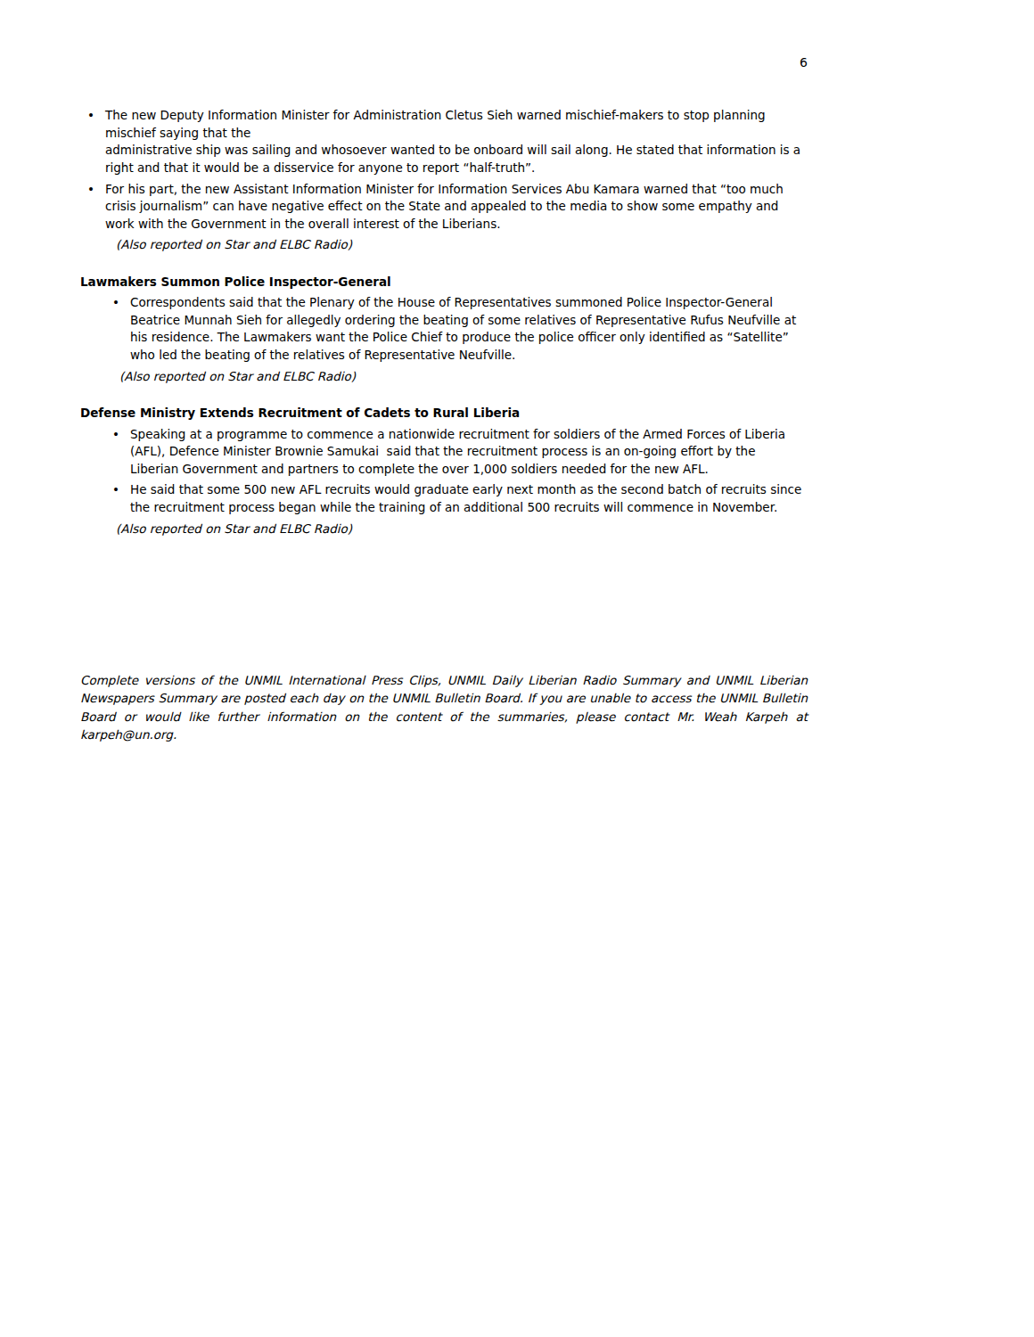6
The new Deputy Information Minister for Administration Cletus Sieh warned mischief-makers to stop planning mischief saying that the
administrative ship was sailing and whosoever wanted to be onboard will sail along. He stated that information is a right and that it would be a disservice for anyone to report “half-truth”.
For his part, the new Assistant Information Minister for Information Services Abu Kamara warned that “too much crisis journalism” can have negative effect on the State and appealed to the media to show some empathy and work with the Government in the overall interest of the Liberians.
(Also reported on Star and ELBC Radio)
Lawmakers Summon Police Inspector-General
Correspondents said that the Plenary of the House of Representatives summoned Police Inspector-General Beatrice Munnah Sieh for allegedly ordering the beating of some relatives of Representative Rufus Neufville at his residence. The Lawmakers want the Police Chief to produce the police officer only identified as “Satellite” who led the beating of the relatives of Representative Neufville.
(Also reported on Star and ELBC Radio)
Defense Ministry Extends Recruitment of Cadets to Rural Liberia
Speaking at a programme to commence a nationwide recruitment for soldiers of the Armed Forces of Liberia (AFL), Defence Minister Brownie Samukai said that the recruitment process is an on-going effort by the Liberian Government and partners to complete the over 1,000 soldiers needed for the new AFL.
He said that some 500 new AFL recruits would graduate early next month as the second batch of recruits since the recruitment process began while the training of an additional 500 recruits will commence in November.
(Also reported on Star and ELBC Radio)
Complete versions of the UNMIL International Press Clips, UNMIL Daily Liberian Radio Summary and UNMIL Liberian Newspapers Summary are posted each day on the UNMIL Bulletin Board. If you are unable to access the UNMIL Bulletin Board or would like further information on the content of the summaries, please contact Mr. Weah Karpeh at karpeh@un.org.